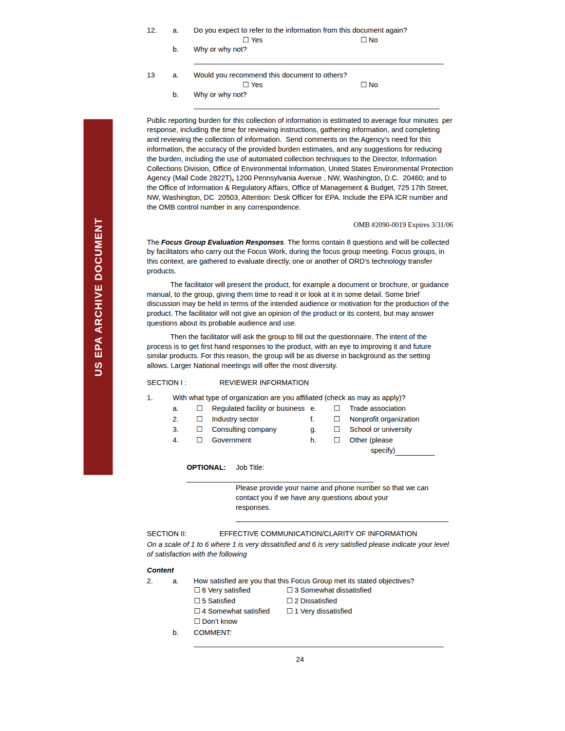US EPA ARCHIVE DOCUMENT
12.
a.
Do you expect to refer to the information from this document again?
☐ Yes ☐ No
b.
Why or why not?
13
a.
Would you recommend this document to others?
☐ Yes ☐ No
b.
Why or why not?
Public reporting burden for this collection of information is estimated to average four minutes per response, including the time for reviewing instructions, gathering information, and completing and reviewing the collection of information. Send comments on the Agency’s need for this information, the accuracy of the provided burden estimates, and any suggestions for reducing the burden, including the use of automated collection techniques to the Director, Information Collections Division, Office of Environmental Information, United States Environmental Protection Agency (Mail Code 2822T), 1200 Pennsylvania Avenue , NW, Washington, D.C. 20460; and to the Office of Information & Regulatory Affairs, Office of Management & Budget, 725 17th Street, NW, Washington, DC 20503, Attention: Desk Officer for EPA. Include the EPA ICR number and the OMB control number in any correspondence.
OMB #2090-0019 Expires 3/31/06
The Focus Group Evaluation Responses. The forms contain 8 questions and will be collected by facilitators who carry out the Focus Work, during the focus group meeting. Focus groups, in this context, are gathered to evaluate directly, one or another of ORD’s technology transfer products.
The facilitator will present the product, for example a document or brochure, or guidance manual, to the group, giving them time to read it or look at it in some detail. Some brief discussion may be held in terms of the intended audience or motivation for the production of the product. The facilitator will not give an opinion of the product or its content, but may answer questions about its probable audience and use.
Then the facilitator will ask the group to fill out the questionnaire. The intent of the process is to get first hand responses to the product, with an eye to improving it and future similar products. For this reason, the group will be as diverse in background as the setting allows. Larger National meetings will offer the most diversity.
SECTION I : REVIEWER INFORMATION
1.
With what type of organization are you affiliated (check as may as apply)?
| a. | ☐ | Regulated facility or business | e. | ☐ | Trade association |
| 2. | ☐ | Industry sector | f. | ☐ | Nonprofit organization |
| 3. | ☐ | Consulting company | g. | ☐ | School or university |
| 4. | ☐ | Government | h. | ☐ | Other (please |
| | | | | | specify) |
OPTIONAL: Job Title:
Please provide your name and phone number so that we can contact you if we have any questions about your
responses.
SECTION II: EFFECTIVE COMMUNICATION/CLARITY OF INFORMATION
On a scale of 1 to 6 where 1 is very dissatisfied and 6 is very satisfied please indicate your level of satisfaction with the following
Content
2.
a.
How satisfied are you that this Focus Group met its stated objectives?
| ☐ 6 Very satisfied | ☐ 3 Somewhat dissatisfied |
| ☐ 5 Satisfied | ☐ 2 Dissatisfied |
| ☐ 4 Somewhat satisfied | ☐ 1 Very dissatisfied |
| ☐ Don’t know | |
b.
COMMENT:
24